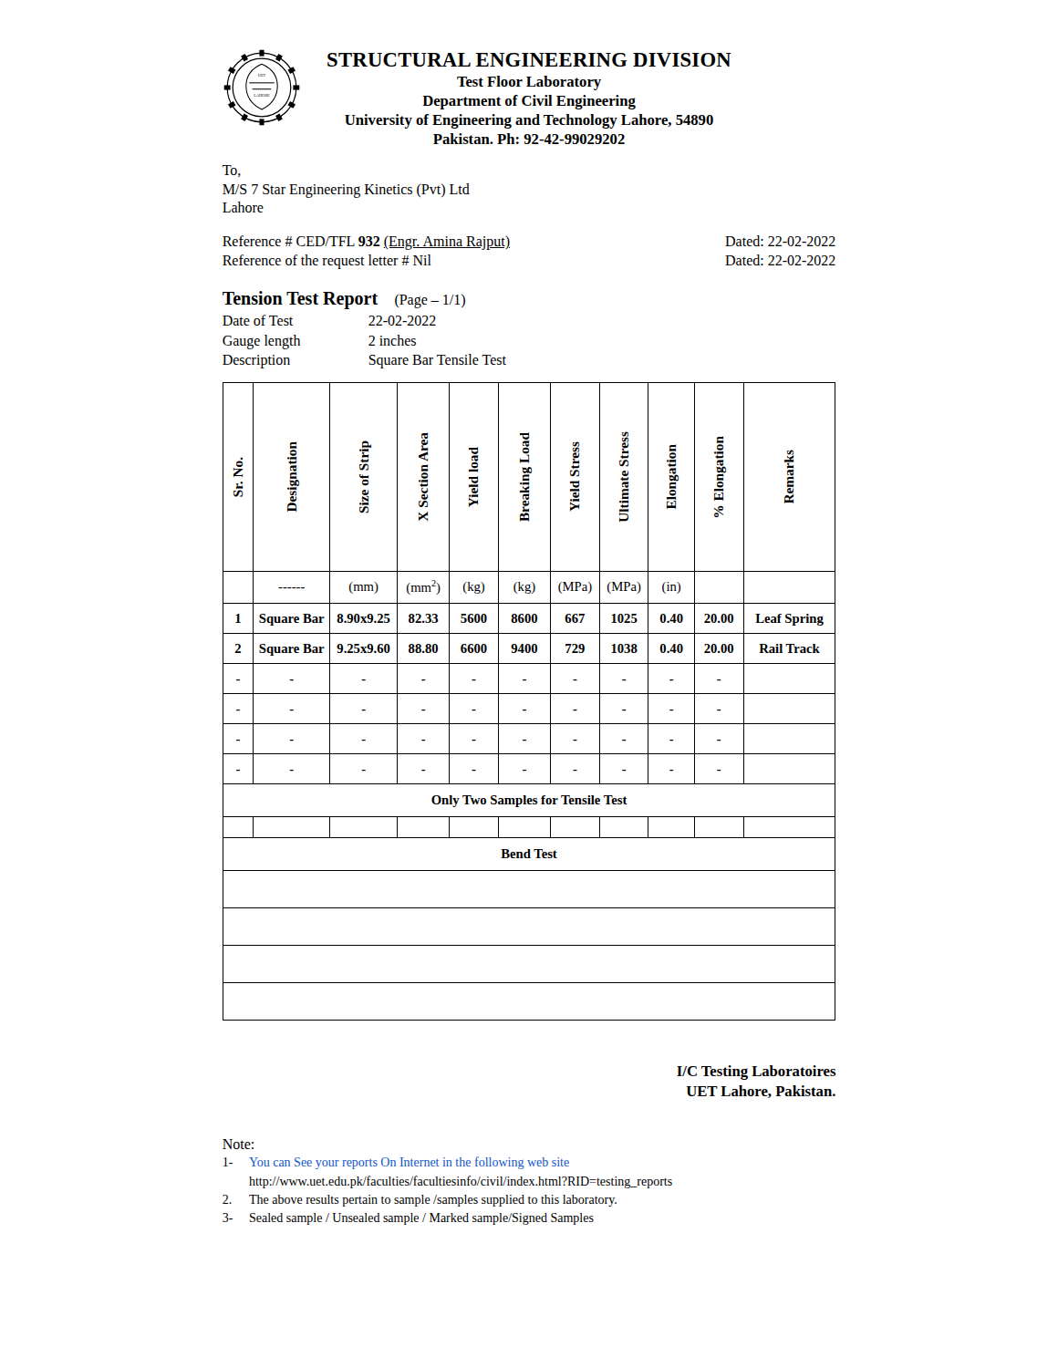UET LAHORE
STRUCTURAL ENGINEERING DIVISION
Test Floor Laboratory
Department of Civil Engineering
University of Engineering and Technology Lahore, 54890
Pakistan. Ph: 92-42-99029202
To,
M/S 7 Star Engineering Kinetics (Pvt) Ltd
Lahore
Reference # CED/TFL 932 (Engr. Amina Rajput)
Dated: 22-02-2022
Reference of the request letter # Nil
Dated: 22-02-2022
Tension Test Report (Page – 1/1)
Date of Test22-02-2022
Gauge length2 inches
Description Square Bar Tensile Test
| Sr. No. | Designation | Size of Strip | X Section Area | Yield load | Breaking Load | Yield Stress | Ultimate Stress | Elongation | % Elongation | Remarks |
| --- | --- | --- | --- | --- | --- | --- | --- | --- | --- | --- |
| | ------ | (mm) | (mm 2 ) | (kg) | (kg) | (MPa) | (MPa) | (in) | | |
| 1 | Square Bar | 8.90x9.25 | 82.33 | 5600 | 8600 | 667 | 1025 | 0.40 | 20.00 | Leaf Spring |
| 2 | Square Bar | 9.25x9.60 | 88.80 | 6600 | 9400 | 729 | 1038 | 0.40 | 20.00 | Rail Track |
| - | - | - | - | - | - | - | - | - | - | |
| - | - | - | - | - | - | - | - | - | - | |
| - | - | - | - | - | - | - | - | - | - | |
| - | - | - | - | - | - | - | - | - | - | |
| Only Two Samples for Tensile Test |
| Bend Test |
I/C Testing Laboratoires
UET Lahore, Pakistan.
Note:
1-You can See your reports On Internet in the following web site
http://www.uet.edu.pk/faculties/facultiesinfo/civil/index.html?RID=testing_reports
2. The above results pertain to sample /samples supplied to this laboratory.
3-Sealed sample / Unsealed sample / Marked sample/Signed Samples